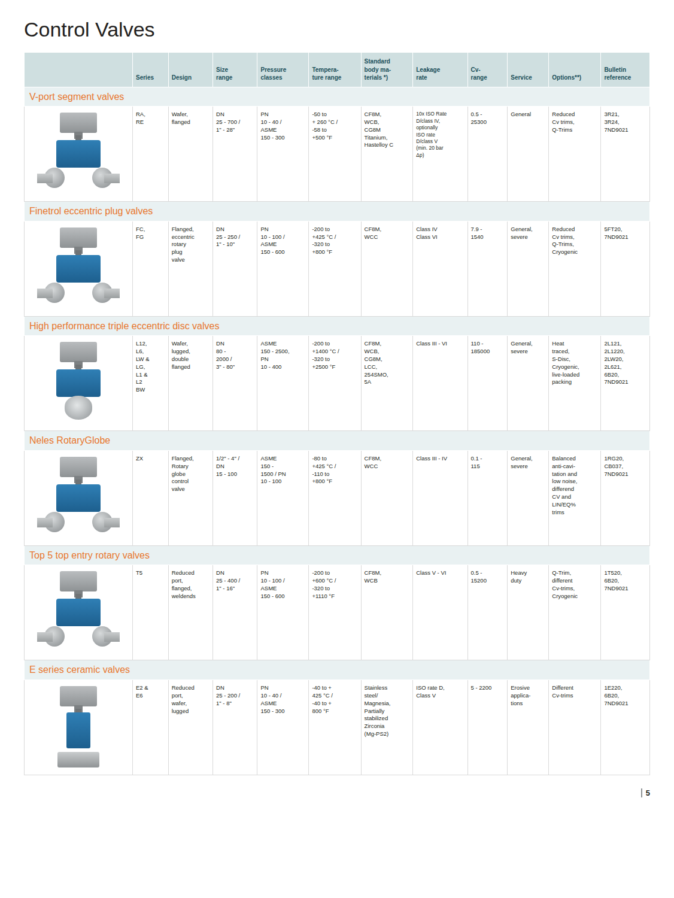Control Valves
| | Series | Design | Size range | Pressure classes | Tempera- ture range | Standard body ma- terials *) | Leakage rate | Cv- range | Service | Options**) | Bulletin reference |
| --- | --- | --- | --- | --- | --- | --- | --- | --- | --- | --- | --- |
| V-port segment valves |
| | RA, RE | Wafer, flanged | DN 25 - 700 / 1" - 28" | PN 10 - 40 / ASME 150 - 300 | -50 to + 260 °C / -58 to +500 °F | CF8M, WCB, CG8M Titanium, Hastelloy C | 10x ISO Rate D/class IV, optionally ISO rate D/class V (min. 20 bar Δp) | 0.5 - 25300 | General | Reduced Cv trims, Q-Trims | 3R21, 3R24, 7ND9021 |
| Finetrol eccentric plug valves |
| | FC, FG | Flanged, eccentric rotary plug valve | DN 25 - 250 / 1" - 10" | PN 10 - 100 / ASME 150 - 600 | -200 to +425 °C / -320 to +800 °F | CF8M, WCC | Class IV Class VI | 7.9 - 1540 | General, severe | Reduced Cv trims, Q-Trims, Cryogenic | 5FT20, 7ND9021 |
| High performance triple eccentric disc valves |
| | L12, L6, LW & LG, L1 & L2 BW | Wafer, lugged, double flanged | DN 80 - 2000 / 3" - 80" | ASME 150 - 2500, PN 10 - 400 | -200 to +1400 °C / -320 to +2500 °F | CF8M, WCB, CG8M, LCC, 254SMO, 5A | Class III - VI | 110 - 185000 | General, severe | Heat traced, S-Disc, Cryogenic, live-loaded packing | 2L121, 2L1220, 2LW20, 2L621, 6B20, 7ND9021 |
| Neles RotaryGlobe |
| | ZX | Flanged, Rotary globe control valve | 1/2" - 4" / DN 15 - 100 | ASME 150 - 1500 / PN 10 - 100 | -80 to +425 °C / -110 to +800 °F | CF8M, WCC | Class III - IV | 0.1 - 115 | General, severe | Balanced anti-cavi- tation and low noise, differend CV and LIN/EQ% trims | 1RG20, CB037, 7ND9021 |
| Top 5 top entry rotary valves |
| | T5 | Reduced port, flanged, weldends | DN 25 - 400 / 1" - 16" | PN 10 - 100 / ASME 150 - 600 | -200 to +600 °C / -320 to +1110 °F | CF8M, WCB | Class V - VI | 0.5 - 15200 | Heavy duty | Q-Trim, different Cv-trims, Cryogenic | 1T520, 6B20, 7ND9021 |
| E series ceramic valves |
| | E2 & E6 | Reduced port, wafer, lugged | DN 25 - 200 / 1" - 8" | PN 10 - 40 / ASME 150 - 300 | -40 to + 425 °C / -40 to + 800 °F | Stainless steel/ Magnesia, Partially stabilized Zirconia (Mg-PS2) | ISO rate D, Class V | 5 - 2200 | Erosive applica- tions | Different Cv-trims | 1E220, 6B20, 7ND9021 |
5